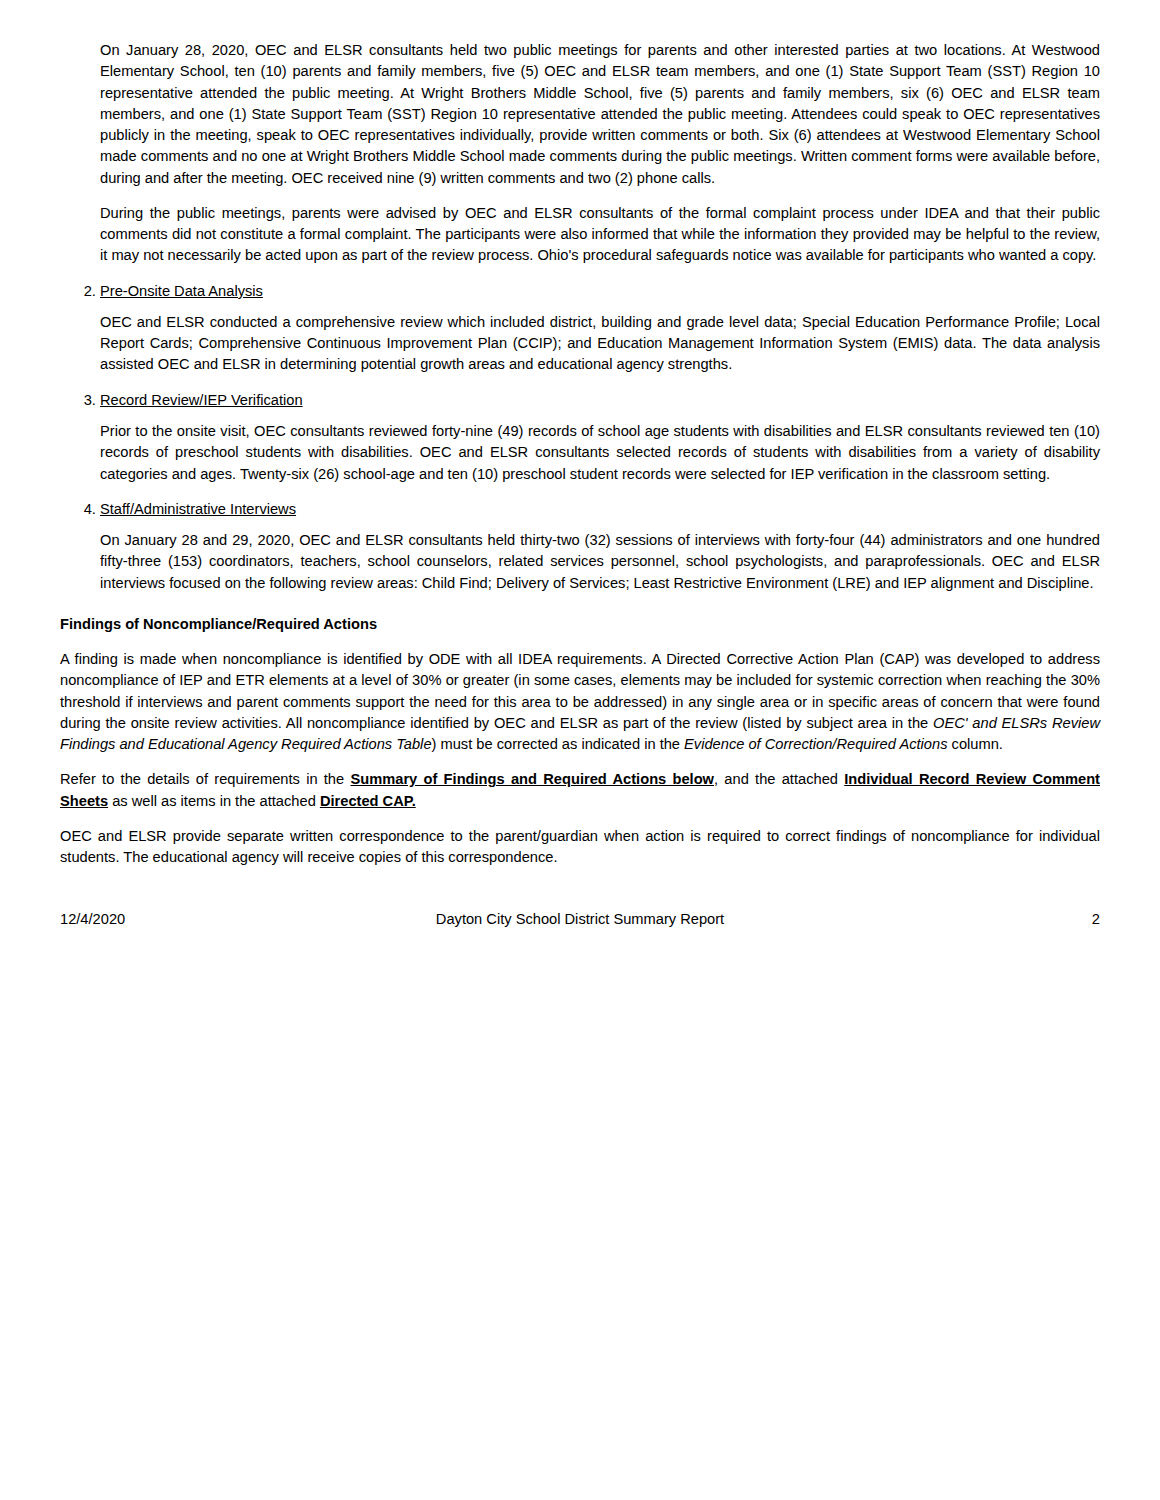On January 28, 2020, OEC and ELSR consultants held two public meetings for parents and other interested parties at two locations. At Westwood Elementary School, ten (10) parents and family members, five (5) OEC and ELSR team members, and one (1) State Support Team (SST) Region 10 representative attended the public meeting. At Wright Brothers Middle School, five (5) parents and family members, six (6) OEC and ELSR team members, and one (1) State Support Team (SST) Region 10 representative attended the public meeting. Attendees could speak to OEC representatives publicly in the meeting, speak to OEC representatives individually, provide written comments or both. Six (6) attendees at Westwood Elementary School made comments and no one at Wright Brothers Middle School made comments during the public meetings. Written comment forms were available before, during and after the meeting. OEC received nine (9) written comments and two (2) phone calls.
During the public meetings, parents were advised by OEC and ELSR consultants of the formal complaint process under IDEA and that their public comments did not constitute a formal complaint. The participants were also informed that while the information they provided may be helpful to the review, it may not necessarily be acted upon as part of the review process. Ohio's procedural safeguards notice was available for participants who wanted a copy.
Pre-Onsite Data Analysis
OEC and ELSR conducted a comprehensive review which included district, building and grade level data; Special Education Performance Profile; Local Report Cards; Comprehensive Continuous Improvement Plan (CCIP); and Education Management Information System (EMIS) data. The data analysis assisted OEC and ELSR in determining potential growth areas and educational agency strengths.
Record Review/IEP Verification
Prior to the onsite visit, OEC consultants reviewed forty-nine (49) records of school age students with disabilities and ELSR consultants reviewed ten (10) records of preschool students with disabilities. OEC and ELSR consultants selected records of students with disabilities from a variety of disability categories and ages. Twenty-six (26) school-age and ten (10) preschool student records were selected for IEP verification in the classroom setting.
Staff/Administrative Interviews
On January 28 and 29, 2020, OEC and ELSR consultants held thirty-two (32) sessions of interviews with forty-four (44) administrators and one hundred fifty-three (153) coordinators, teachers, school counselors, related services personnel, school psychologists, and paraprofessionals. OEC and ELSR interviews focused on the following review areas: Child Find; Delivery of Services; Least Restrictive Environment (LRE) and IEP alignment and Discipline.
Findings of Noncompliance/Required Actions
A finding is made when noncompliance is identified by ODE with all IDEA requirements. A Directed Corrective Action Plan (CAP) was developed to address noncompliance of IEP and ETR elements at a level of 30% or greater (in some cases, elements may be included for systemic correction when reaching the 30% threshold if interviews and parent comments support the need for this area to be addressed) in any single area or in specific areas of concern that were found during the onsite review activities. All noncompliance identified by OEC and ELSR as part of the review (listed by subject area in the OEC' and ELSRs Review Findings and Educational Agency Required Actions Table) must be corrected as indicated in the Evidence of Correction/Required Actions column.
Refer to the details of requirements in the Summary of Findings and Required Actions below, and the attached Individual Record Review Comment Sheets as well as items in the attached Directed CAP.
OEC and ELSR provide separate written correspondence to the parent/guardian when action is required to correct findings of noncompliance for individual students. The educational agency will receive copies of this correspondence.
12/4/2020
Dayton City School District Summary Report
2